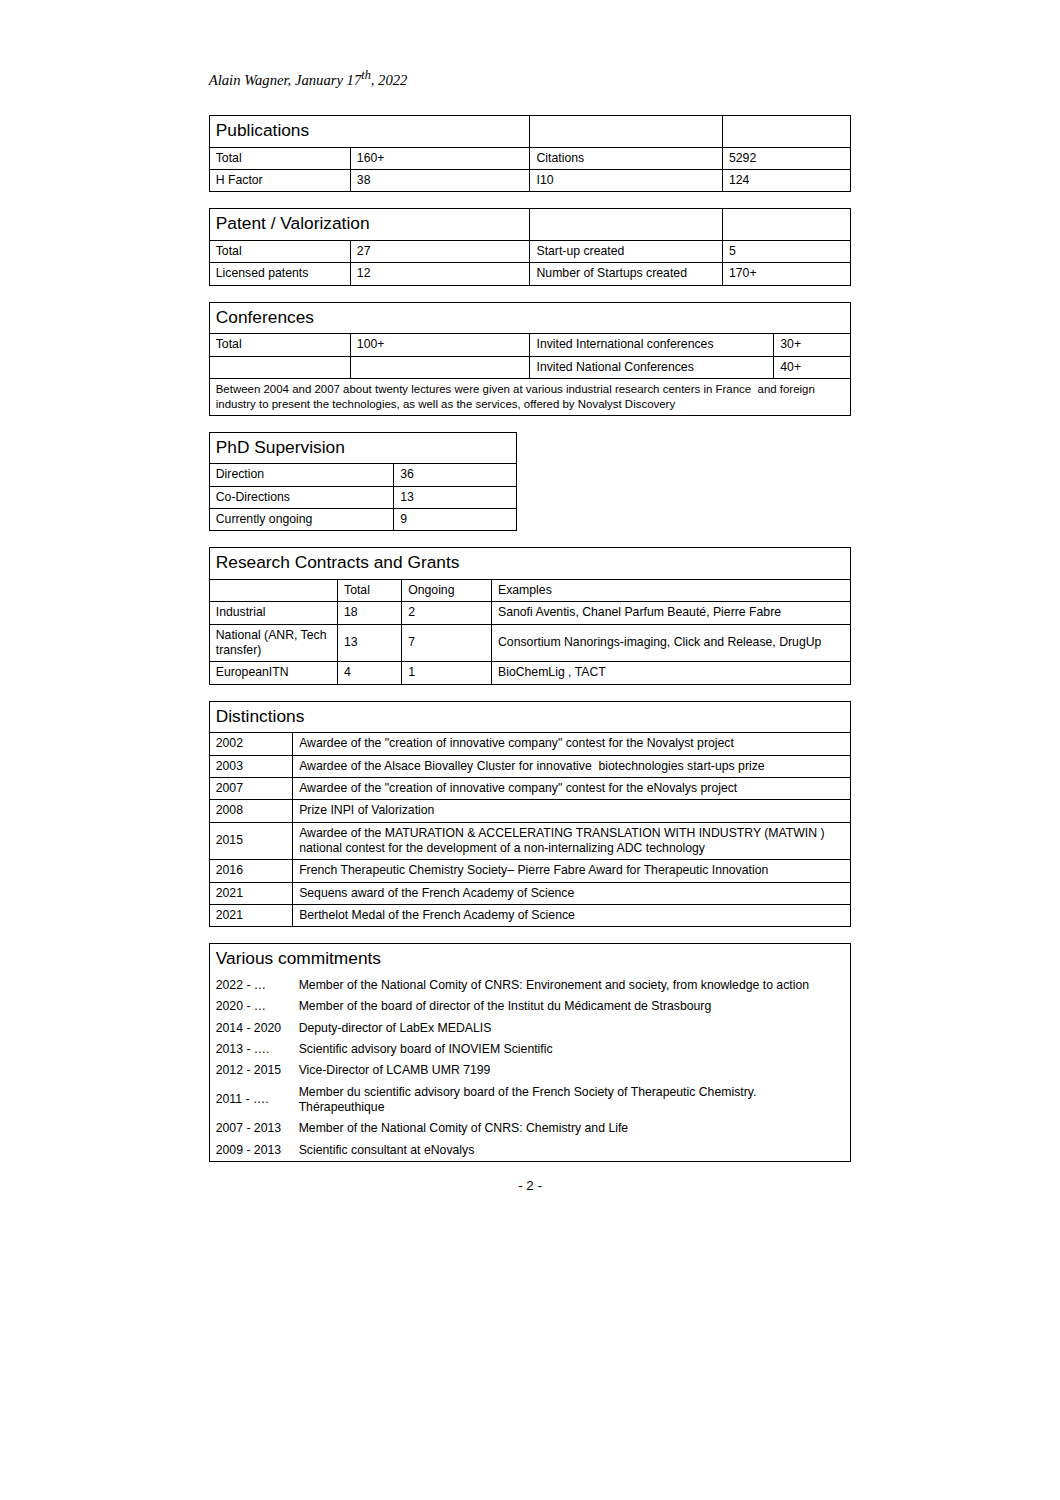Alain Wagner, January 17th, 2022
| Publications | | |
| Total | 160+ | Citations | 5292 |
| H Factor | 38 | I10 | 124 |
| Patent / Valorization | | |
| Total | 27 | Start-up created | 5 |
| Licensed patents | 12 | Number of Startups created | 170+ |
| Conferences |
| Total | 100+ | Invited International conferences | 30+ |
| | | Invited National Conferences | 40+ |
| Between 2004 and 2007 about twenty lectures were given at various industrial research centers in France and foreign industry to present the technologies, as well as the services, offered by Novalyst Discovery |
| PhD Supervision |
| Direction | 36 |
| Co-Directions | 13 |
| Currently ongoing | 9 |
| Research Contracts and Grants |
| | Total | Ongoing | Examples |
| Industrial | 18 | 2 | Sanofi Aventis, Chanel Parfum Beauté, Pierre Fabre |
| National (ANR, Tech transfer) | 13 | 7 | Consortium Nanorings-imaging, Click and Release, DrugUp |
| EuropeanITN | 4 | 1 | BioChemLig , TACT |
| Distinctions |
| 2002 | Awardee of the "creation of innovative company" contest for the Novalyst project |
| 2003 | Awardee of the Alsace Biovalley Cluster for innovative biotechnologies start-ups prize |
| 2007 | Awardee of the "creation of innovative company" contest for the eNovalys project |
| 2008 | Prize INPI of Valorization |
| 2015 | Awardee of the MATURATION & ACCELERATING TRANSLATION WITH INDUSTRY (MATWIN ) national contest for the development of a non-internalizing ADC technology |
| 2016 | French Therapeutic Chemistry Society– Pierre Fabre Award for Therapeutic Innovation |
| 2021 | Sequens award of the French Academy of Science |
| 2021 | Berthelot Medal of the French Academy of Science |
| Various commitments |
| 2022 - … | Member of the National Comity of CNRS: Environement and society, from knowledge to action |
| 2020 - … | Member of the board of director of the Institut du Médicament de Strasbourg |
| 2014 - 2020 | Deputy-director of LabEx MEDALIS |
| 2013 - …. | Scientific advisory board of INOVIEM Scientific |
| 2012 - 2015 | Vice-Director of LCAMB UMR 7199 |
| 2011 - …. | Member du scientific advisory board of the French Society of Therapeutic Chemistry. Thérapeuthique |
| 2007 - 2013 | Member of the National Comity of CNRS: Chemistry and Life |
| 2009 - 2013 | Scientific consultant at eNovalys |
- 2 -